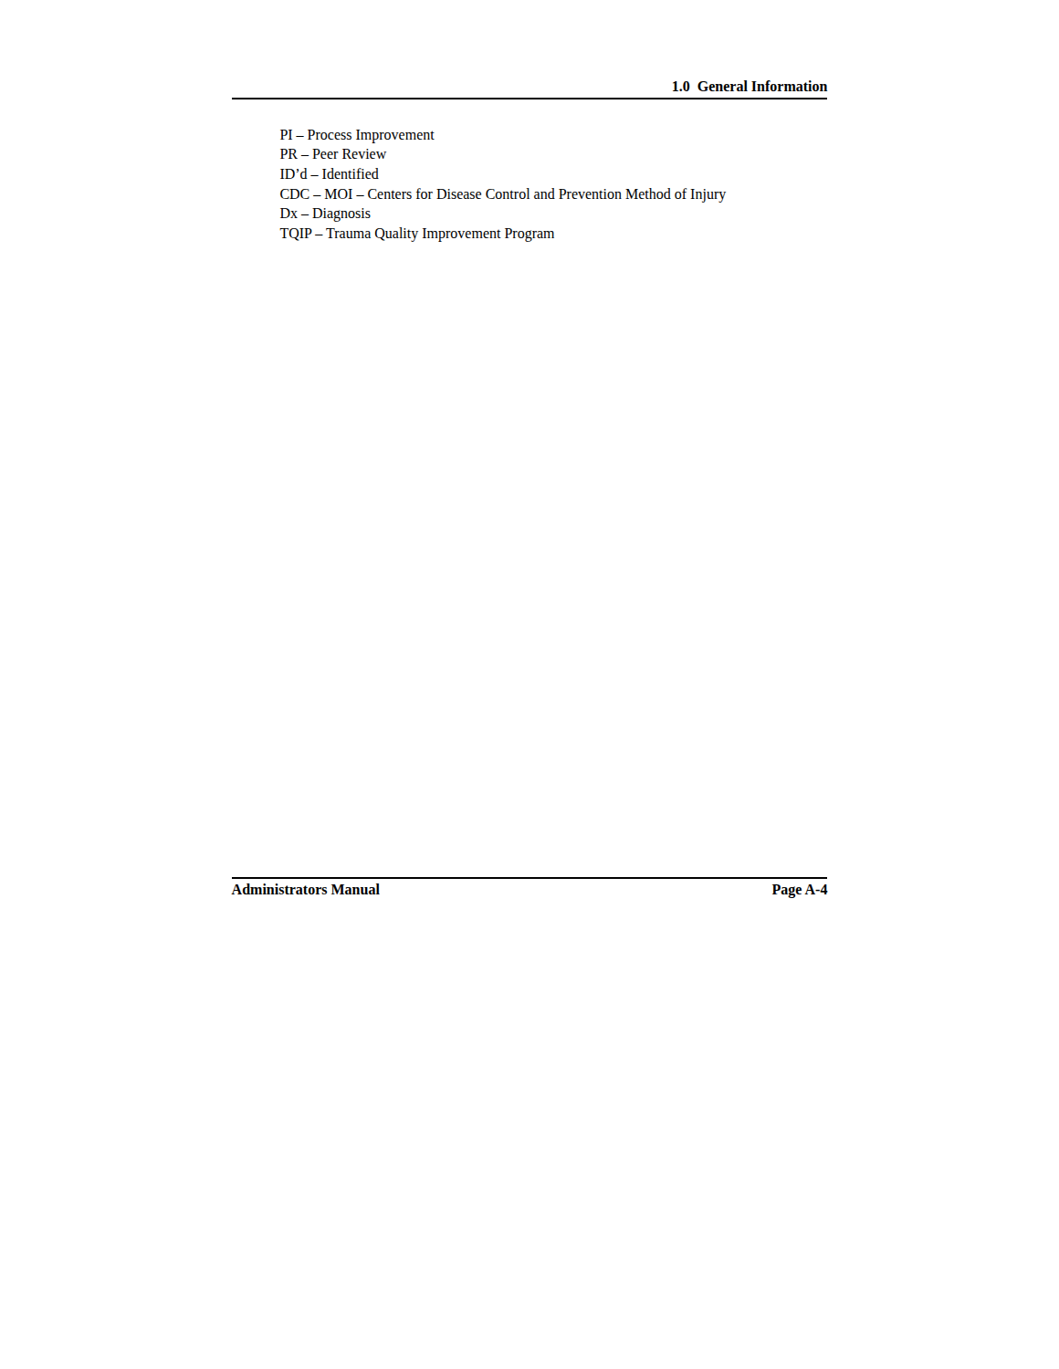1.0 General Information
PI – Process Improvement
PR – Peer Review
ID’d – Identified
CDC – MOI – Centers for Disease Control and Prevention Method of Injury
Dx – Diagnosis
TQIP – Trauma Quality Improvement Program
Administrators Manual Page A-4